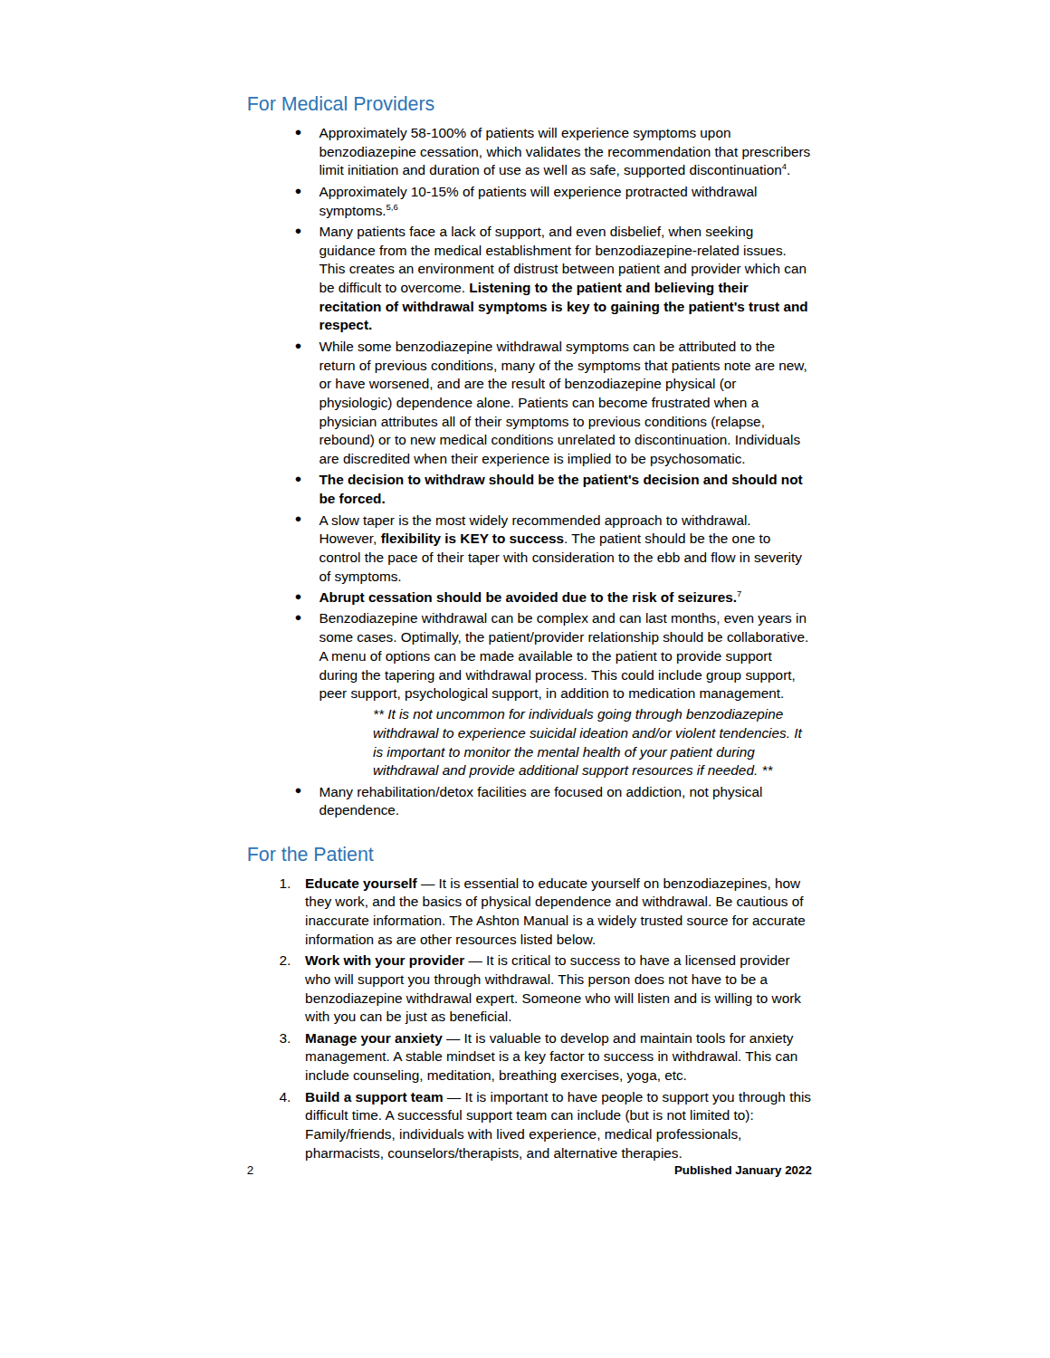For Medical Providers
Approximately 58-100% of patients will experience symptoms upon benzodiazepine cessation, which validates the recommendation that prescribers limit initiation and duration of use as well as safe, supported discontinuation4.
Approximately 10-15% of patients will experience protracted withdrawal symptoms.5,6
Many patients face a lack of support, and even disbelief, when seeking guidance from the medical establishment for benzodiazepine-related issues. This creates an environment of distrust between patient and provider which can be difficult to overcome. Listening to the patient and believing their recitation of withdrawal symptoms is key to gaining the patient's trust and respect.
While some benzodiazepine withdrawal symptoms can be attributed to the return of previous conditions, many of the symptoms that patients note are new, or have worsened, and are the result of benzodiazepine physical (or physiologic) dependence alone. Patients can become frustrated when a physician attributes all of their symptoms to previous conditions (relapse, rebound) or to new medical conditions unrelated to discontinuation. Individuals are discredited when their experience is implied to be psychosomatic.
The decision to withdraw should be the patient's decision and should not be forced.
A slow taper is the most widely recommended approach to withdrawal. However, flexibility is KEY to success. The patient should be the one to control the pace of their taper with consideration to the ebb and flow in severity of symptoms.
Abrupt cessation should be avoided due to the risk of seizures.7
Benzodiazepine withdrawal can be complex and can last months, even years in some cases. Optimally, the patient/provider relationship should be collaborative. A menu of options can be made available to the patient to provide support during the tapering and withdrawal process. This could include group support, peer support, psychological support, in addition to medication management.
** It is not uncommon for individuals going through benzodiazepine withdrawal to experience suicidal ideation and/or violent tendencies. It is important to monitor the mental health of your patient during withdrawal and provide additional support resources if needed. **
Many rehabilitation/detox facilities are focused on addiction, not physical dependence.
For the Patient
Educate yourself — It is essential to educate yourself on benzodiazepines, how they work, and the basics of physical dependence and withdrawal. Be cautious of inaccurate information. The Ashton Manual is a widely trusted source for accurate information as are other resources listed below.
Work with your provider — It is critical to success to have a licensed provider who will support you through withdrawal. This person does not have to be a benzodiazepine withdrawal expert. Someone who will listen and is willing to work with you can be just as beneficial.
Manage your anxiety — It is valuable to develop and maintain tools for anxiety management. A stable mindset is a key factor to success in withdrawal. This can include counseling, meditation, breathing exercises, yoga, etc.
Build a support team — It is important to have people to support you through this difficult time. A successful support team can include (but is not limited to): Family/friends, individuals with lived experience, medical professionals, pharmacists, counselors/therapists, and alternative therapies.
2 Published January 2022